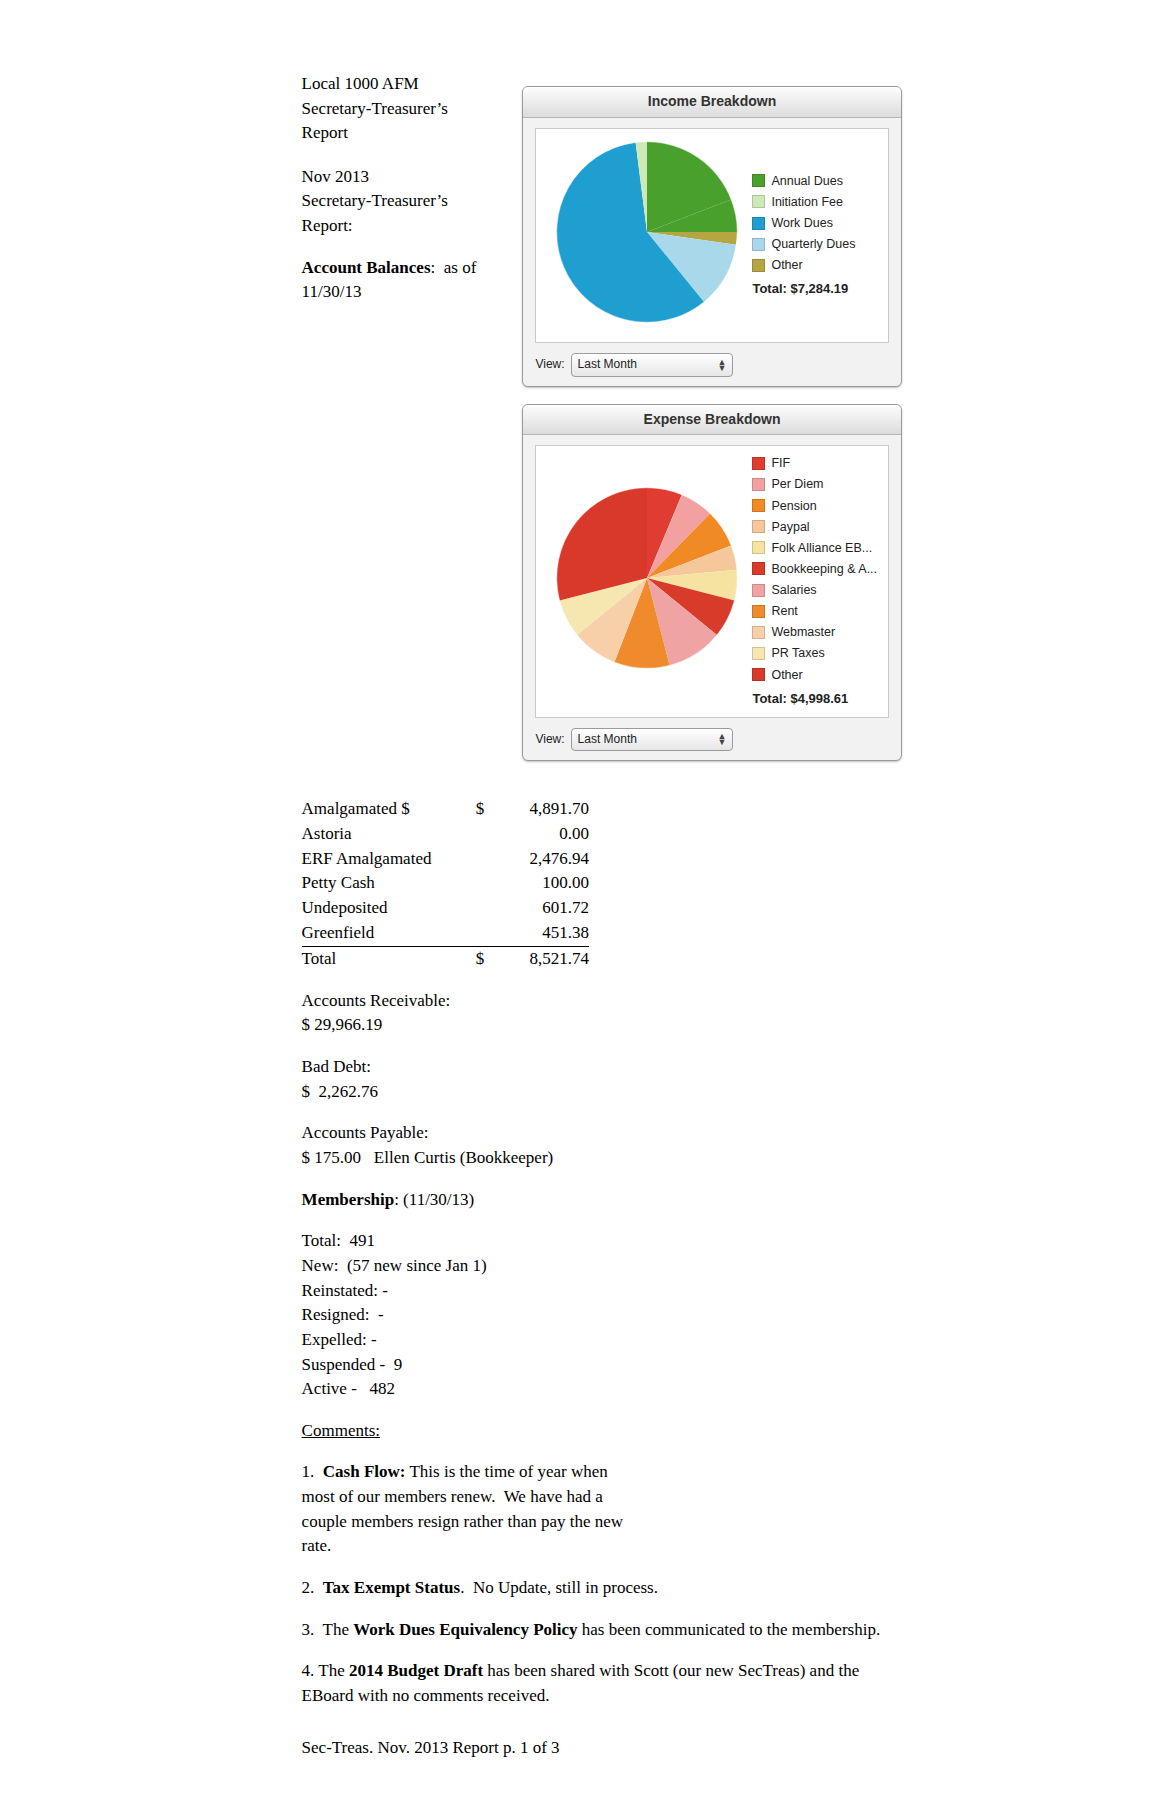Income Breakdown
Annual Dues
Initiation Fee
Work Dues
Quarterly Dues
Other
Total: $7,284.19
View: Last Month▲
▼
Expense Breakdown
FIF
Per Diem
Pension
Paypal
Folk Alliance EB...
Bookkeeping & A...
Salaries
Rent
Webmaster
PR Taxes
Other
Total: $4,998.61
View: Last Month▲
▼
Local 1000 AFM
Secretary-Treasurer’s Report
Nov 2013
Secretary-Treasurer’s Report:
Account Balances: as of 11/30/13
| Amalgamated $ | $ | 4,891.70 |
| Astoria | | 0.00 |
| ERF Amalgamated | | 2,476.94 |
| Petty Cash | | 100.00 |
| Undeposited | | 601.72 |
| Greenfield | | 451.38 |
| Total | $ | 8,521.74 |
Accounts Receivable:
$ 29,966.19
Bad Debt:
$ 2,262.76
Accounts Payable:
$ 175.00 Ellen Curtis (Bookkeeper)
Membership: (11/30/13)
Total: 491
New: (57 new since Jan 1)
Reinstated: -
Resigned: -
Expelled: -
Suspended - 9
Active - 482
Comments:
1. Cash Flow: This is the time of year when most of our members renew. We have had a couple members resign rather than pay the new rate.
2. Tax Exempt Status. No Update, still in process.
3. The Work Dues Equivalency Policy has been communicated to the membership.
4. The 2014 Budget Draft has been shared with Scott (our new SecTreas) and the EBoard with no comments received.
Sec-Treas. Nov. 2013 Report p. 1 of 3